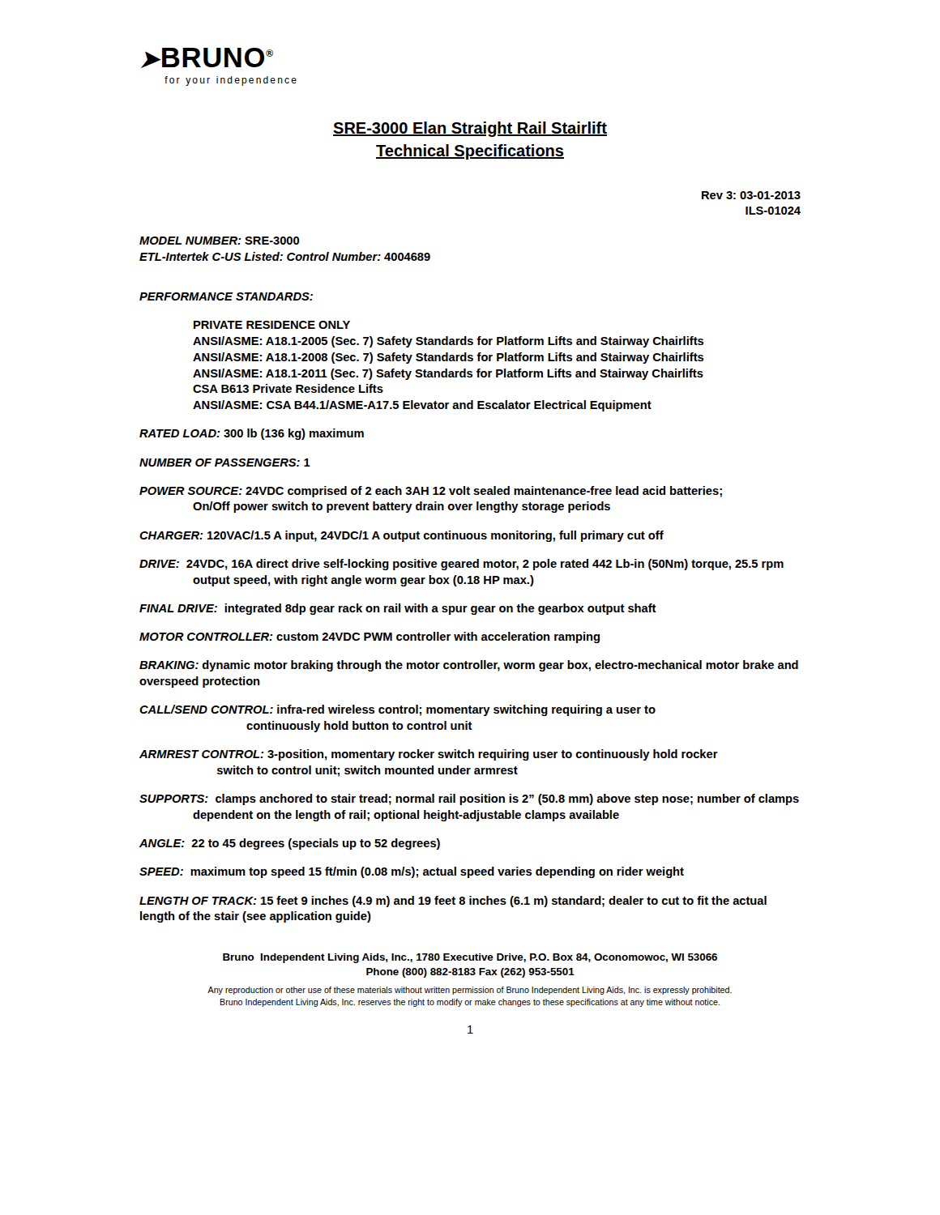➤BRUNO® for your independence
SRE-3000 Elan Straight Rail Stairlift
Technical Specifications
Rev 3: 03-01-2013
ILS-01024
MODEL NUMBER: SRE-3000
ETL-Intertek C-US Listed: Control Number: 4004689
PERFORMANCE STANDARDS:
PRIVATE RESIDENCE ONLY
ANSI/ASME: A18.1-2005 (Sec. 7) Safety Standards for Platform Lifts and Stairway Chairlifts
ANSI/ASME: A18.1-2008 (Sec. 7) Safety Standards for Platform Lifts and Stairway Chairlifts
ANSI/ASME: A18.1-2011 (Sec. 7) Safety Standards for Platform Lifts and Stairway Chairlifts
CSA B613 Private Residence Lifts
ANSI/ASME: CSA B44.1/ASME-A17.5 Elevator and Escalator Electrical Equipment
RATED LOAD: 300 lb (136 kg) maximum
NUMBER OF PASSENGERS: 1
POWER SOURCE: 24VDC comprised of 2 each 3AH 12 volt sealed maintenance-free lead acid batteries;
On/Off power switch to prevent battery drain over lengthy storage periods
CHARGER: 120VAC/1.5 A input, 24VDC/1 A output continuous monitoring, full primary cut off
DRIVE: 24VDC, 16A direct drive self-locking positive geared motor, 2 pole rated 442 Lb-in (50Nm) torque, 25.5 rpm output speed, with right angle worm gear box (0.18 HP max.)
FINAL DRIVE: integrated 8dp gear rack on rail with a spur gear on the gearbox output shaft
MOTOR CONTROLLER: custom 24VDC PWM controller with acceleration ramping
BRAKING: dynamic motor braking through the motor controller, worm gear box, electro-mechanical motor brake and overspeed protection
CALL/SEND CONTROL: infra-red wireless control; momentary switching requiring a user to
continuously hold button to control unit
ARMREST CONTROL: 3-position, momentary rocker switch requiring user to continuously hold rocker
switch to control unit; switch mounted under armrest
SUPPORTS: clamps anchored to stair tread; normal rail position is 2” (50.8 mm) above step nose; number of clamps dependent on the length of rail; optional height-adjustable clamps available
ANGLE: 22 to 45 degrees (specials up to 52 degrees)
SPEED: maximum top speed 15 ft/min (0.08 m/s); actual speed varies depending on rider weight
LENGTH OF TRACK: 15 feet 9 inches (4.9 m) and 19 feet 8 inches (6.1 m) standard; dealer to cut to fit the actual length of the stair (see application guide)
Bruno Independent Living Aids, Inc., 1780 Executive Drive, P.O. Box 84, Oconomowoc, WI 53066
Phone (800) 882-8183 Fax (262) 953-5501
Any reproduction or other use of these materials without written permission of Bruno Independent Living Aids, Inc. is expressly prohibited.
Bruno Independent Living Aids, Inc. reserves the right to modify or make changes to these specifications at any time without notice.
1